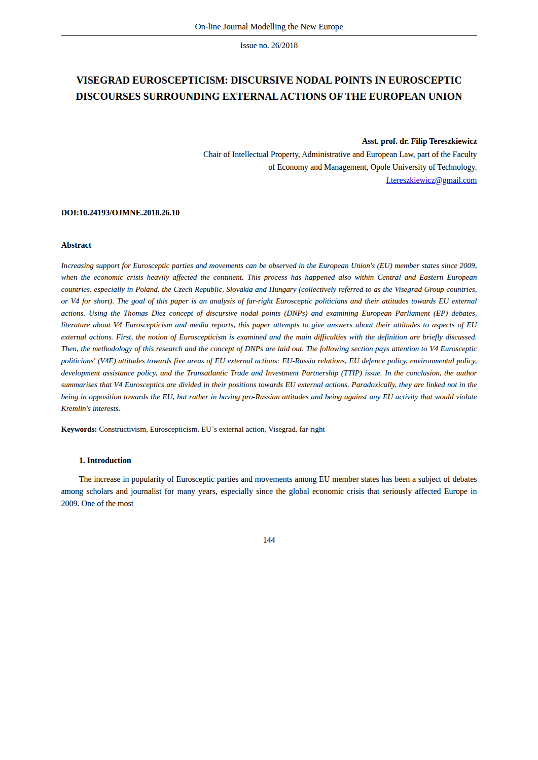On-line Journal Modelling the New Europe
Issue no. 26/2018
Visegrad Euroscepticism: Discursive Nodal Points in Eurosceptic Discourses Surrounding External Actions of the European Union
Asst. prof. dr. Filip Tereszkiewicz
Chair of Intellectual Property, Administrative and European Law, part of the Faculty
of Economy and Management, Opole University of Technology.
f.tereszkiewicz@gmail.com
DOI:10.24193/OJMNE.2018.26.10
Abstract
Increasing support for Eurosceptic parties and movements can be observed in the European Union's (EU) member states since 2009, when the economic crisis heavily affected the continent. This process has happened also within Central and Eastern European countries, especially in Poland, the Czech Republic, Slovakia and Hungary (collectively referred to as the Visegrad Group countries, or V4 for short). The goal of this paper is an analysis of far-right Eurosceptic politicians and their attitudes towards EU external actions. Using the Thomas Diez concept of discursive nodal points (DNPs) and examining European Parliament (EP) debates, literature about V4 Euroscepticism and media reports, this paper attempts to give answers about their attitudes to aspects of EU external actions. First, the notion of Euroscepticism is examined and the main difficulties with the definition are briefly discussed. Then, the methodology of this research and the concept of DNPs are laid out. The following section pays attention to V4 Eurosceptic politicians' (V4E) attitudes towards five areas of EU external actions: EU-Russia relations, EU defence policy, environmental policy, development assistance policy, and the Transatlantic Trade and Investment Partnership (TTIP) issue. In the conclusion, the author summarises that V4 Eurosceptics are divided in their positions towards EU external actions. Paradoxically, they are linked not in the being in opposition towards the EU, but rather in having pro-Russian attitudes and being against any EU activity that would violate Kremlin's interests.
Keywords: Constructivism, Euroscepticism, EU`s external action, Visegrad, far-right
1. Introduction
The increase in popularity of Eurosceptic parties and movements among EU member states has been a subject of debates among scholars and journalist for many years, especially since the global economic crisis that seriously affected Europe in 2009. One of the most
144